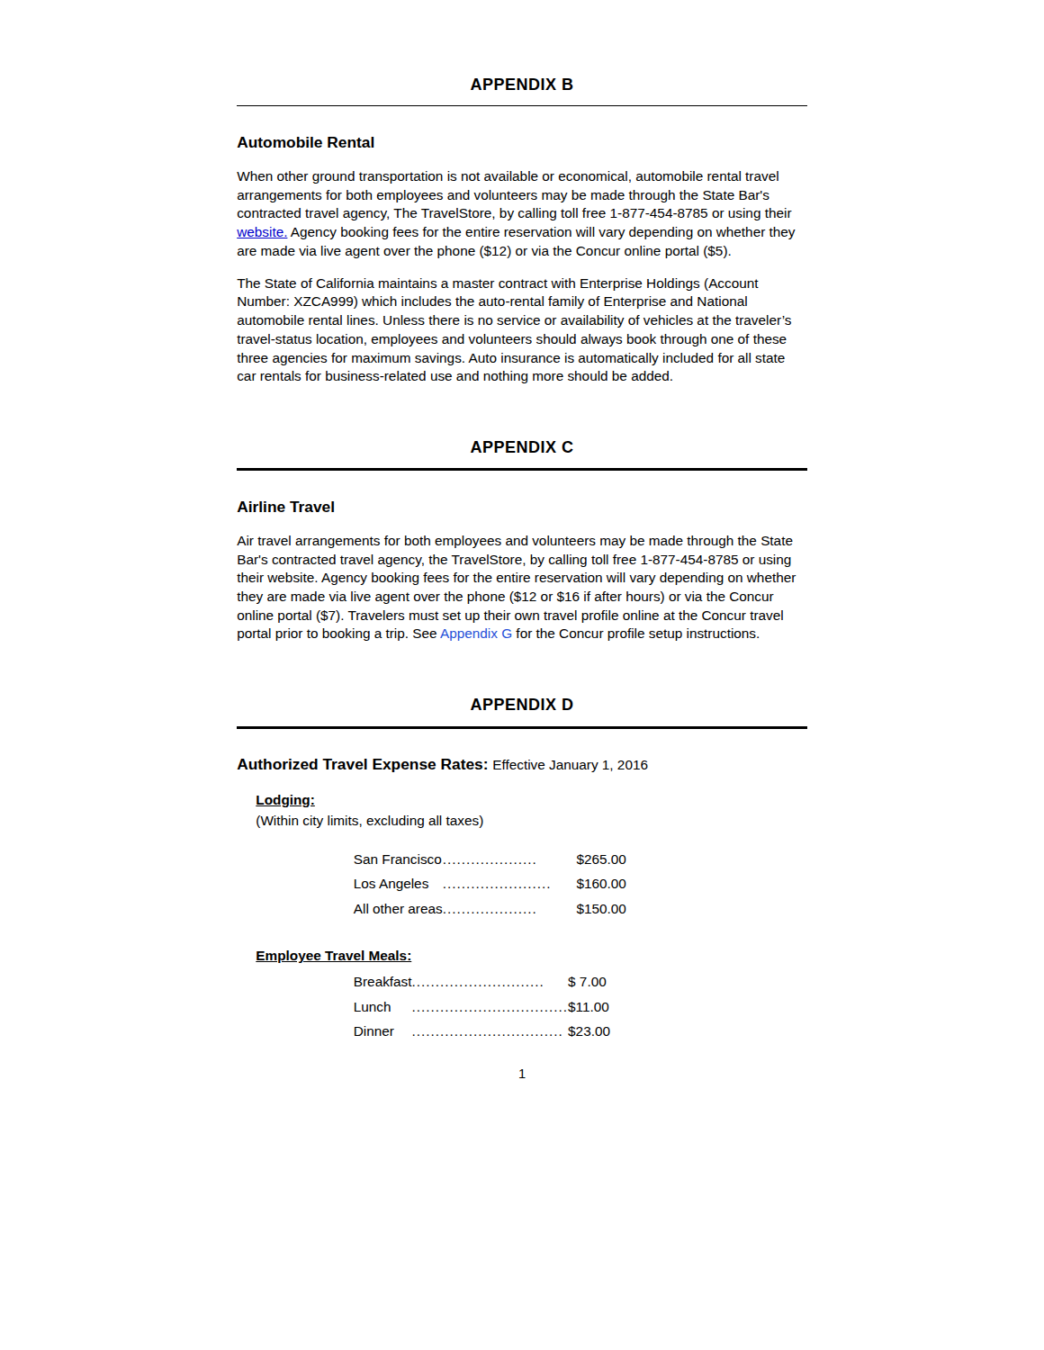APPENDIX B
Automobile Rental
When other ground transportation is not available or economical, automobile rental travel arrangements for both employees and volunteers may be made through the State Bar's contracted travel agency, The TravelStore, by calling toll free 1-877-454-8785 or using their website. Agency booking fees for the entire reservation will vary depending on whether they are made via live agent over the phone ($12) or via the Concur online portal ($5).
The State of California maintains a master contract with Enterprise Holdings (Account Number: XZCA999) which includes the auto-rental family of Enterprise and National automobile rental lines. Unless there is no service or availability of vehicles at the traveler’s travel-status location, employees and volunteers should always book through one of these three agencies for maximum savings. Auto insurance is automatically included for all state car rentals for business-related use and nothing more should be added.
APPENDIX C
Airline Travel
Air travel arrangements for both employees and volunteers may be made through the State Bar's contracted travel agency, the TravelStore, by calling toll free 1-877-454-8785 or using their website. Agency booking fees for the entire reservation will vary depending on whether they are made via live agent over the phone ($12 or $16 if after hours) or via the Concur online portal ($7). Travelers must set up their own travel profile online at the Concur travel portal prior to booking a trip. See Appendix G for the Concur profile setup instructions.
APPENDIX D
Authorized Travel Expense Rates: Effective January 1, 2016
Lodging:
(Within city limits, excluding all taxes)
| San Francisco | .................... | $265.00 |
| Los Angeles | ....................... | $160.00 |
| All other areas | .................... | $150.00 |
Employee Travel Meals:
| Breakfast | ............................ | $ 7.00 |
| Lunch | ................................. | $11.00 |
| Dinner | ................................ | $23.00 |
1